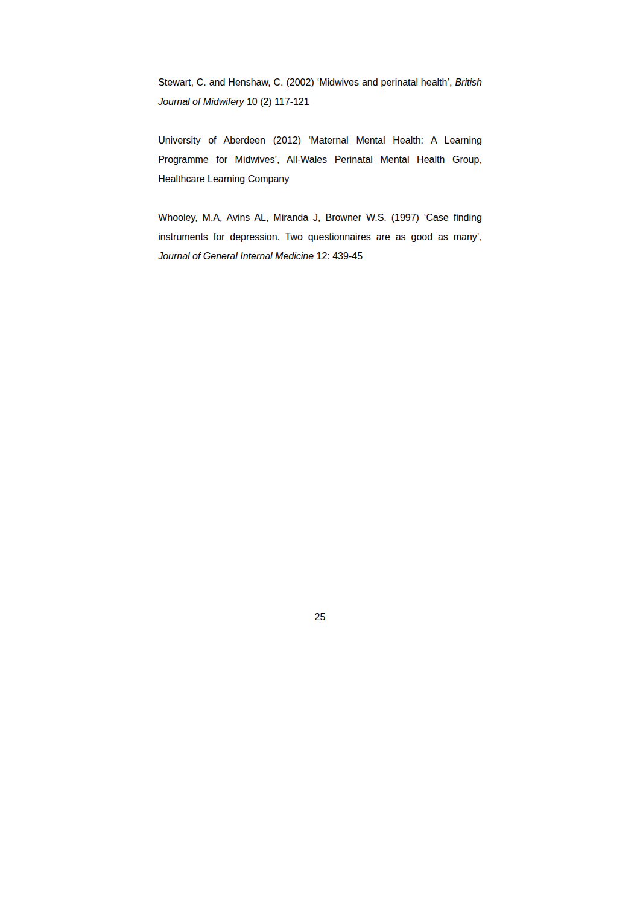Stewart, C. and Henshaw, C. (2002) ‘Midwives and perinatal health’, British Journal of Midwifery 10 (2) 117-121
University of Aberdeen (2012) ‘Maternal Mental Health: A Learning Programme for Midwives’, All-Wales Perinatal Mental Health Group, Healthcare Learning Company
Whooley, M.A, Avins AL, Miranda J, Browner W.S. (1997) ‘Case finding instruments for depression. Two questionnaires are as good as many’, Journal of General Internal Medicine 12: 439-45
25